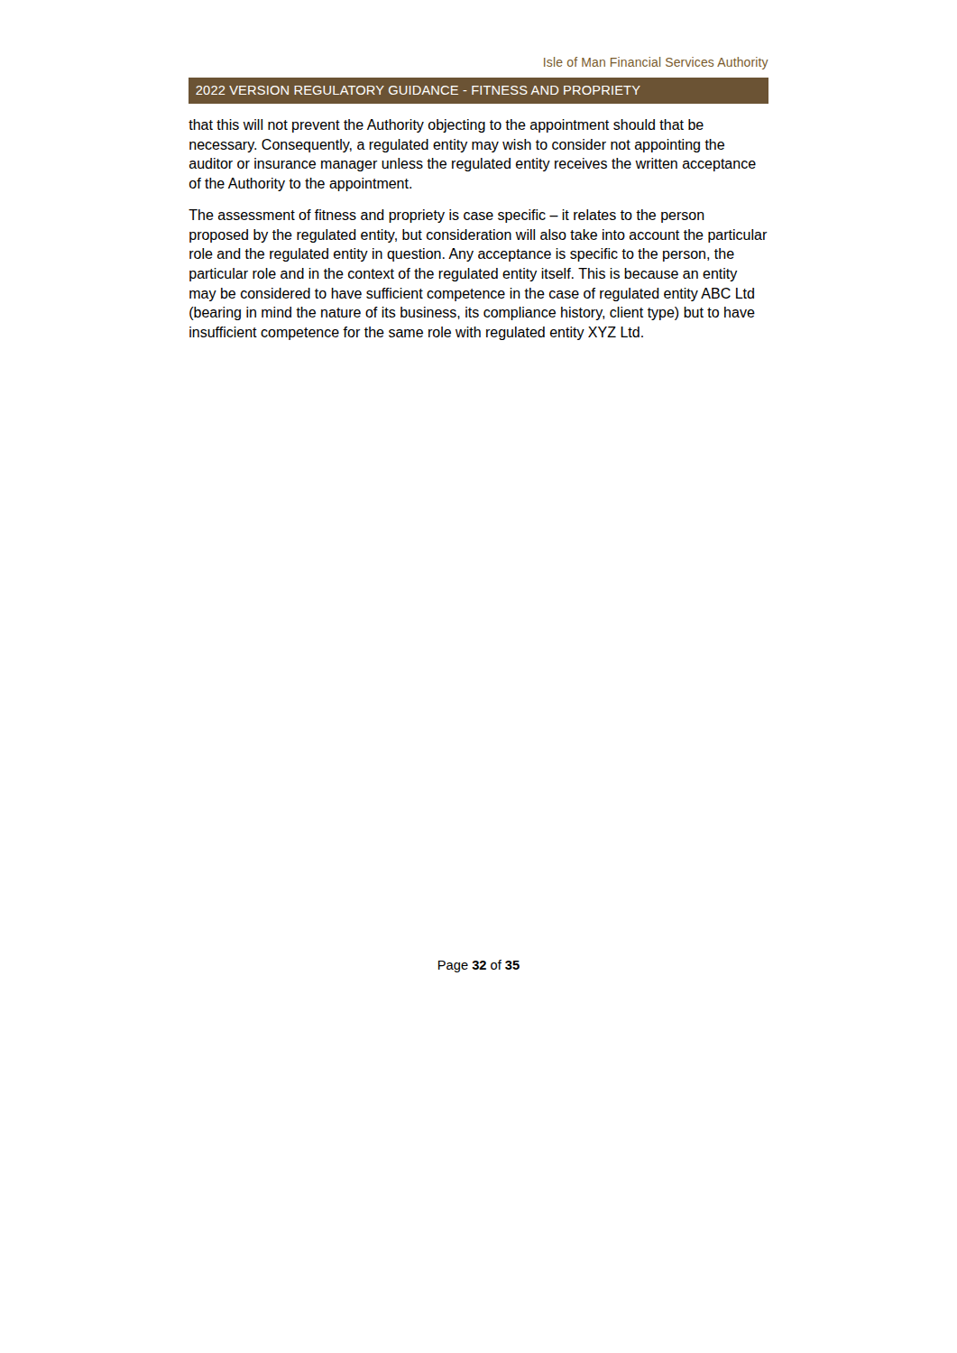Isle of Man Financial Services Authority
2022 VERSION REGULATORY GUIDANCE - FITNESS AND PROPRIETY
that this will not prevent the Authority objecting to the appointment should that be necessary. Consequently, a regulated entity may wish to consider not appointing the auditor or insurance manager unless the regulated entity receives the written acceptance of the Authority to the appointment.
The assessment of fitness and propriety is case specific – it relates to the person proposed by the regulated entity, but consideration will also take into account the particular role and the regulated entity in question. Any acceptance is specific to the person, the particular role and in the context of the regulated entity itself. This is because an entity may be considered to have sufficient competence in the case of regulated entity ABC Ltd (bearing in mind the nature of its business, its compliance history, client type) but to have insufficient competence for the same role with regulated entity XYZ Ltd.
Page 32 of 35